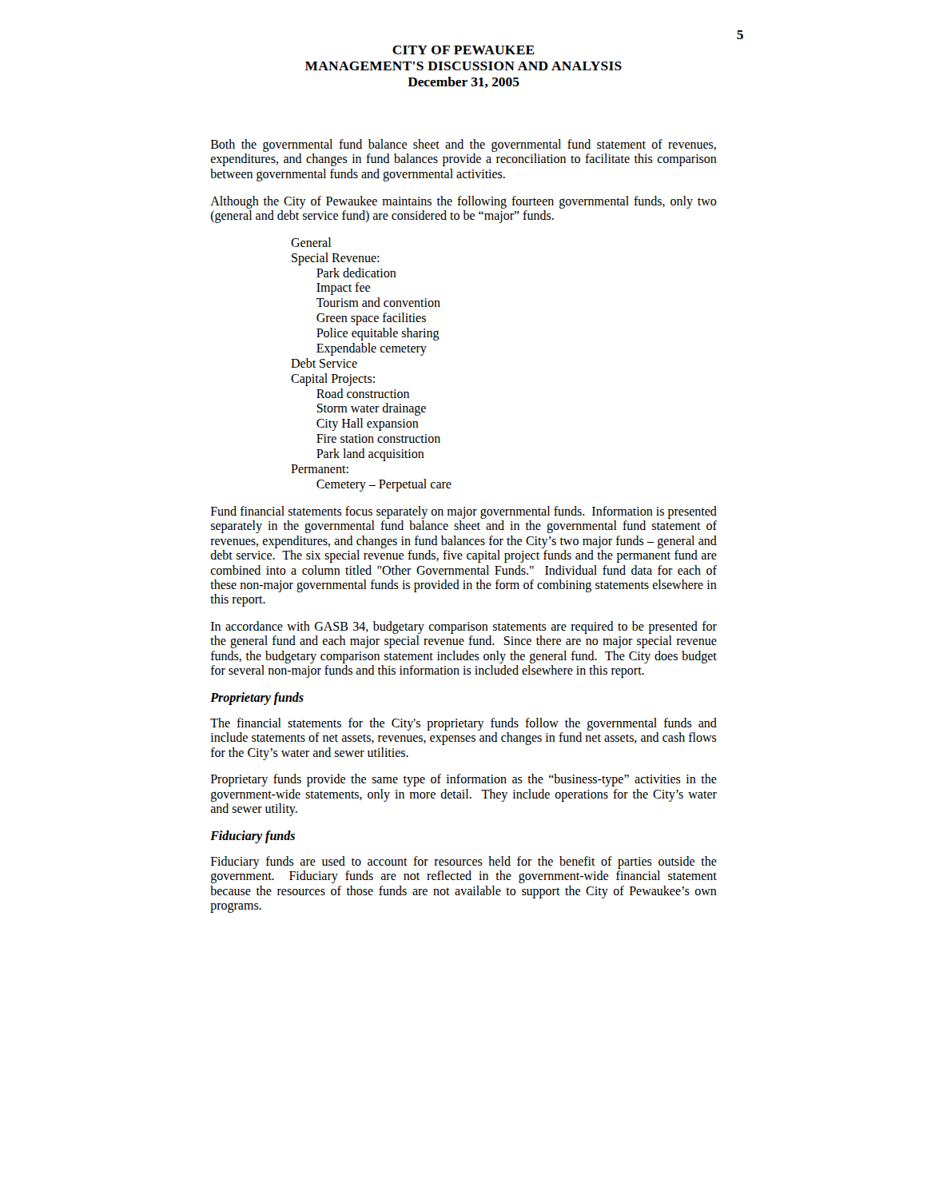5
CITY OF PEWAUKEE
MANAGEMENT'S DISCUSSION AND ANALYSIS
December 31, 2005
Both the governmental fund balance sheet and the governmental fund statement of revenues, expenditures, and changes in fund balances provide a reconciliation to facilitate this comparison between governmental funds and governmental activities.
Although the City of Pewaukee maintains the following fourteen governmental funds, only two (general and debt service fund) are considered to be “major” funds.
General
Special Revenue:
Park dedication
Impact fee
Tourism and convention
Green space facilities
Police equitable sharing
Expendable cemetery
Debt Service
Capital Projects:
Road construction
Storm water drainage
City Hall expansion
Fire station construction
Park land acquisition
Permanent:
Cemetery – Perpetual care
Fund financial statements focus separately on major governmental funds. Information is presented separately in the governmental fund balance sheet and in the governmental fund statement of revenues, expenditures, and changes in fund balances for the City’s two major funds – general and debt service. The six special revenue funds, five capital project funds and the permanent fund are combined into a column titled "Other Governmental Funds." Individual fund data for each of these non-major governmental funds is provided in the form of combining statements elsewhere in this report.
In accordance with GASB 34, budgetary comparison statements are required to be presented for the general fund and each major special revenue fund. Since there are no major special revenue funds, the budgetary comparison statement includes only the general fund. The City does budget for several non-major funds and this information is included elsewhere in this report.
Proprietary funds
The financial statements for the City's proprietary funds follow the governmental funds and include statements of net assets, revenues, expenses and changes in fund net assets, and cash flows for the City’s water and sewer utilities.
Proprietary funds provide the same type of information as the “business-type” activities in the government-wide statements, only in more detail. They include operations for the City’s water and sewer utility.
Fiduciary funds
Fiduciary funds are used to account for resources held for the benefit of parties outside the government. Fiduciary funds are not reflected in the government-wide financial statement because the resources of those funds are not available to support the City of Pewaukee’s own programs.